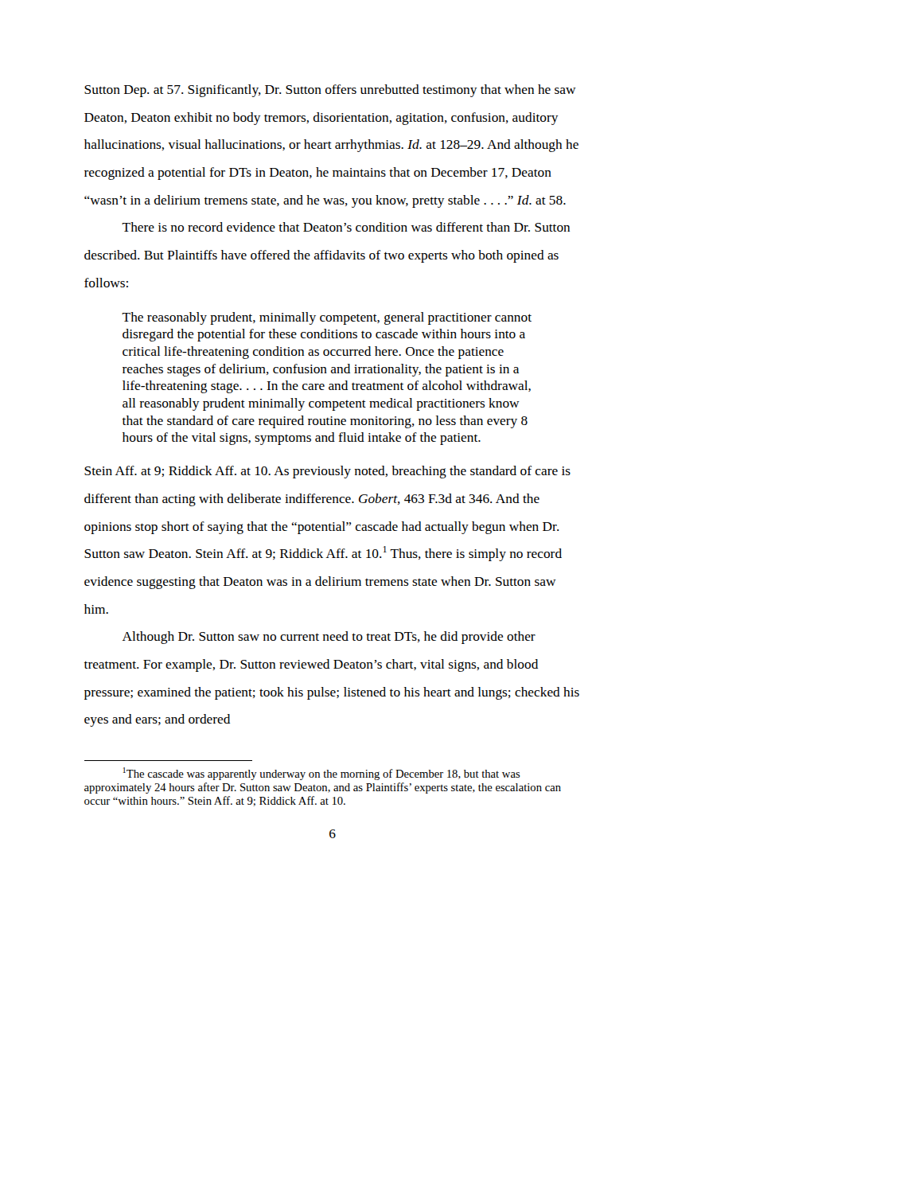Sutton Dep. at 57. Significantly, Dr. Sutton offers unrebutted testimony that when he saw Deaton, Deaton exhibit no body tremors, disorientation, agitation, confusion, auditory hallucinations, visual hallucinations, or heart arrhythmias. Id. at 128–29. And although he recognized a potential for DTs in Deaton, he maintains that on December 17, Deaton “wasn’t in a delirium tremens state, and he was, you know, pretty stable . . . .” Id. at 58.
There is no record evidence that Deaton’s condition was different than Dr. Sutton described. But Plaintiffs have offered the affidavits of two experts who both opined as follows:
The reasonably prudent, minimally competent, general practitioner cannot disregard the potential for these conditions to cascade within hours into a critical life-threatening condition as occurred here. Once the patience reaches stages of delirium, confusion and irrationality, the patient is in a life-threatening stage. . . . In the care and treatment of alcohol withdrawal, all reasonably prudent minimally competent medical practitioners know that the standard of care required routine monitoring, no less than every 8 hours of the vital signs, symptoms and fluid intake of the patient.
Stein Aff. at 9; Riddick Aff. at 10. As previously noted, breaching the standard of care is different than acting with deliberate indifference. Gobert, 463 F.3d at 346. And the opinions stop short of saying that the “potential” cascade had actually begun when Dr. Sutton saw Deaton. Stein Aff. at 9; Riddick Aff. at 10.1 Thus, there is simply no record evidence suggesting that Deaton was in a delirium tremens state when Dr. Sutton saw him.
Although Dr. Sutton saw no current need to treat DTs, he did provide other treatment. For example, Dr. Sutton reviewed Deaton’s chart, vital signs, and blood pressure; examined the patient; took his pulse; listened to his heart and lungs; checked his eyes and ears; and ordered
1The cascade was apparently underway on the morning of December 18, but that was approximately 24 hours after Dr. Sutton saw Deaton, and as Plaintiffs’ experts state, the escalation can occur “within hours.” Stein Aff. at 9; Riddick Aff. at 10.
6